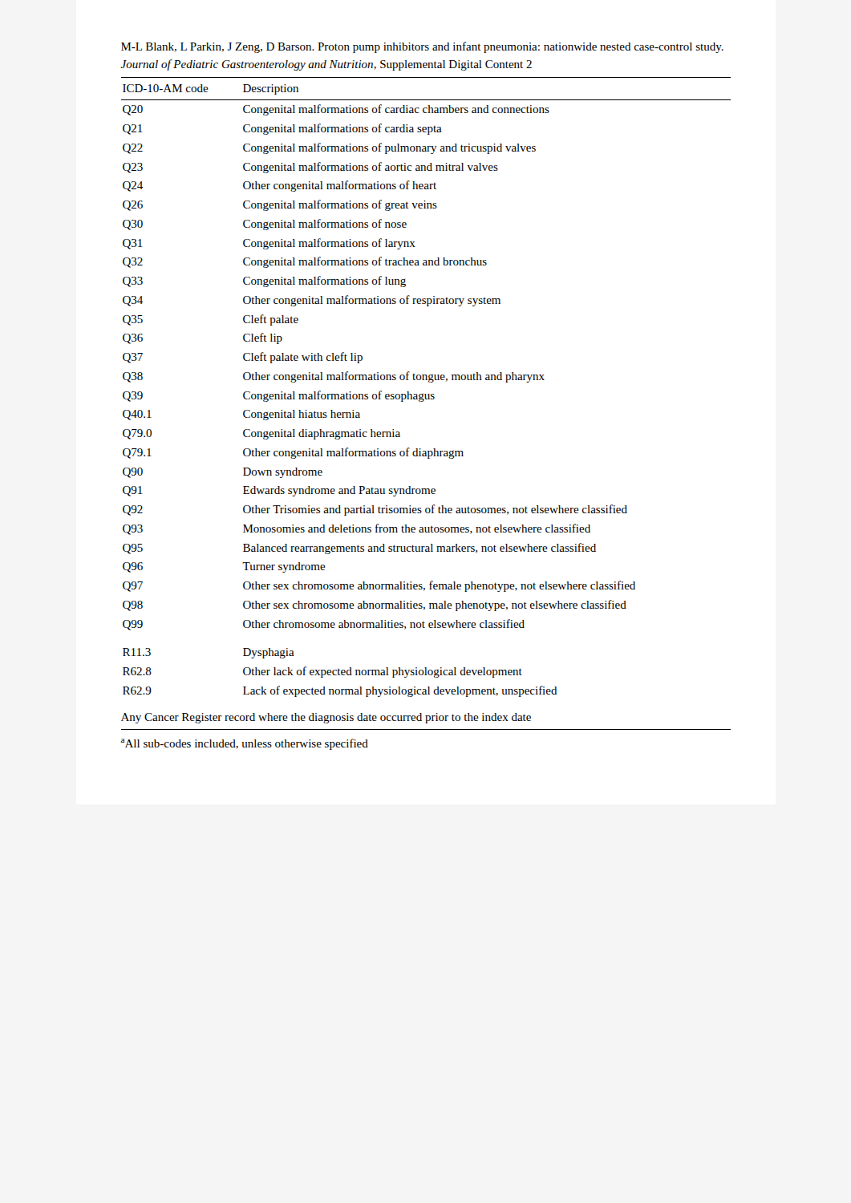M-L Blank, L Parkin, J Zeng, D Barson. Proton pump inhibitors and infant pneumonia: nationwide nested case-control study. Journal of Pediatric Gastroenterology and Nutrition, Supplemental Digital Content 2
ICD-10-AM codes and descriptions
| ICD-10-AM code | Description |
| --- | --- |
| Q20 | Congenital malformations of cardiac chambers and connections |
| Q21 | Congenital malformations of cardia septa |
| Q22 | Congenital malformations of pulmonary and tricuspid valves |
| Q23 | Congenital malformations of aortic and mitral valves |
| Q24 | Other congenital malformations of heart |
| Q26 | Congenital malformations of great veins |
| Q30 | Congenital malformations of nose |
| Q31 | Congenital malformations of larynx |
| Q32 | Congenital malformations of trachea and bronchus |
| Q33 | Congenital malformations of lung |
| Q34 | Other congenital malformations of respiratory system |
| Q35 | Cleft palate |
| Q36 | Cleft lip |
| Q37 | Cleft palate with cleft lip |
| Q38 | Other congenital malformations of tongue, mouth and pharynx |
| Q39 | Congenital malformations of esophagus |
| Q40.1 | Congenital hiatus hernia |
| Q79.0 | Congenital diaphragmatic hernia |
| Q79.1 | Other congenital malformations of diaphragm |
| Q90 | Down syndrome |
| Q91 | Edwards syndrome and Patau syndrome |
| Q92 | Other Trisomies and partial trisomies of the autosomes, not elsewhere classified |
| Q93 | Monosomies and deletions from the autosomes, not elsewhere classified |
| Q95 | Balanced rearrangements and structural markers, not elsewhere classified |
| Q96 | Turner syndrome |
| Q97 | Other sex chromosome abnormalities, female phenotype, not elsewhere classified |
| Q98 | Other sex chromosome abnormalities, male phenotype, not elsewhere classified |
| Q99 | Other chromosome abnormalities, not elsewhere classified |
| R11.3 | Dysphagia |
| R62.8 | Other lack of expected normal physiological development |
| R62.9 | Lack of expected normal physiological development, unspecified |
| Any Cancer Register record where the diagnosis date occurred prior to the index date |
aAll sub-codes included, unless otherwise specified